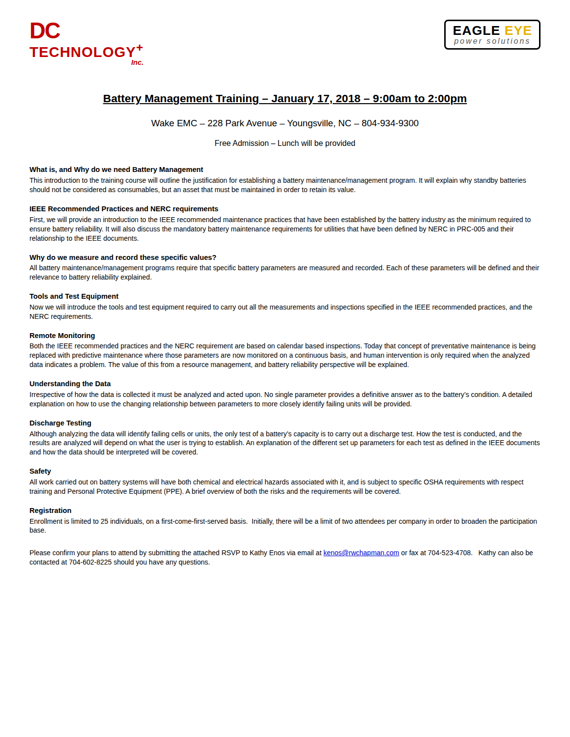DC
TECHNOLOGY+
Inc.
EAGLE EYE
power solutions
Battery Management Training – January 17, 2018 – 9:00am to 2:00pm
Wake EMC – 228 Park Avenue – Youngsville, NC – 804-934-9300
Free Admission – Lunch will be provided
What is, and Why do we need Battery Management
This introduction to the training course will outline the justification for establishing a battery maintenance/management program. It will explain why standby batteries should not be considered as consumables, but an asset that must be maintained in order to retain its value.
IEEE Recommended Practices and NERC requirements
First, we will provide an introduction to the IEEE recommended maintenance practices that have been established by the battery industry as the minimum required to ensure battery reliability. It will also discuss the mandatory battery maintenance requirements for utilities that have been defined by NERC in PRC-005 and their relationship to the IEEE documents.
Why do we measure and record these specific values?
All battery maintenance/management programs require that specific battery parameters are measured and recorded. Each of these parameters will be defined and their relevance to battery reliability explained.
Tools and Test Equipment
Now we will introduce the tools and test equipment required to carry out all the measurements and inspections specified in the IEEE recommended practices, and the NERC requirements.
Remote Monitoring
Both the IEEE recommended practices and the NERC requirement are based on calendar based inspections. Today that concept of preventative maintenance is being replaced with predictive maintenance where those parameters are now monitored on a continuous basis, and human intervention is only required when the analyzed data indicates a problem. The value of this from a resource management, and battery reliability perspective will be explained.
Understanding the Data
Irrespective of how the data is collected it must be analyzed and acted upon. No single parameter provides a definitive answer as to the battery’s condition. A detailed explanation on how to use the changing relationship between parameters to more closely identify failing units will be provided.
Discharge Testing
Although analyzing the data will identify failing cells or units, the only test of a battery’s capacity is to carry out a discharge test. How the test is conducted, and the results are analyzed will depend on what the user is trying to establish. An explanation of the different set up parameters for each test as defined in the IEEE documents and how the data should be interpreted will be covered.
Safety
All work carried out on battery systems will have both chemical and electrical hazards associated with it, and is subject to specific OSHA requirements with respect training and Personal Protective Equipment (PPE). A brief overview of both the risks and the requirements will be covered.
Registration
Enrollment is limited to 25 individuals, on a first-come-first-served basis. Initially, there will be a limit of two attendees per company in order to broaden the participation base.
Please confirm your plans to attend by submitting the attached RSVP to Kathy Enos via email at kenos@rwchapman.com or fax at 704-523-4708. Kathy can also be contacted at 704-602-8225 should you have any questions.